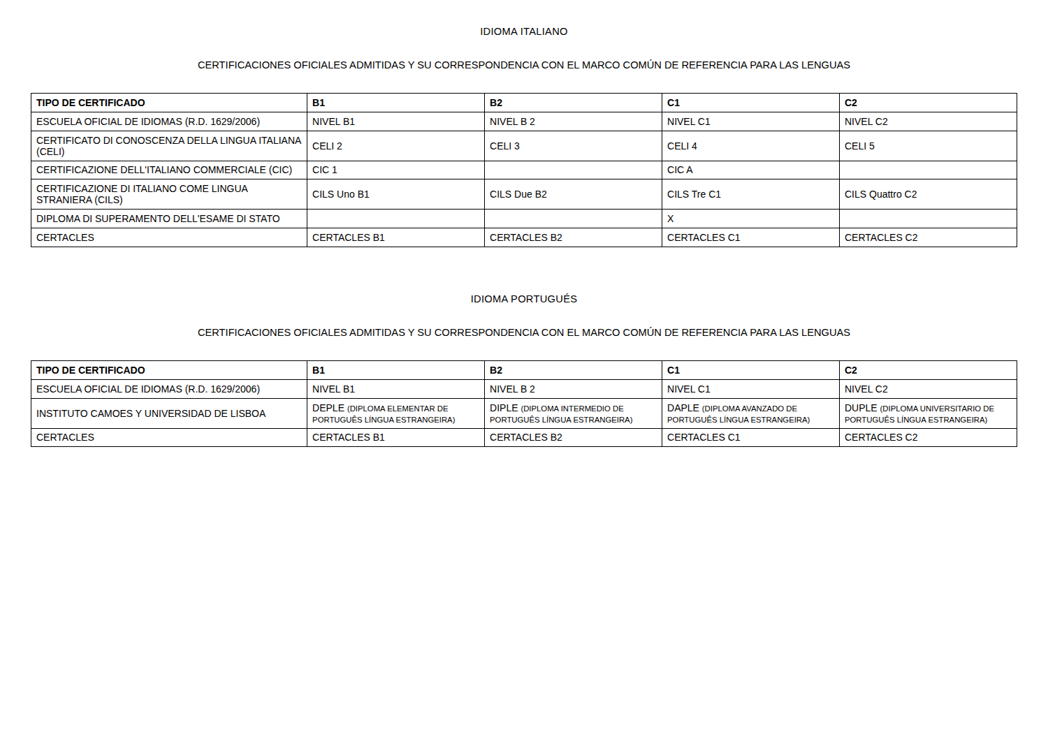IDIOMA ITALIANO
CERTIFICACIONES OFICIALES ADMITIDAS Y SU CORRESPONDENCIA CON EL MARCO COMÚN DE REFERENCIA PARA LAS LENGUAS
| TIPO DE CERTIFICADO | B1 | B2 | C1 | C2 |
| --- | --- | --- | --- | --- |
| ESCUELA OFICIAL DE IDIOMAS (R.D. 1629/2006) | NIVEL B1 | NIVEL B 2 | NIVEL C1 | NIVEL C2 |
| CERTIFICATO DI CONOSCENZA DELLA LINGUA ITALIANA (CELI) | CELI 2 | CELI 3 | CELI 4 | CELI 5 |
| CERTIFICAZIONE DELL'ITALIANO COMMERCIALE (CIC) | CIC 1 | | CIC A | |
| CERTIFICAZIONE DI ITALIANO COME LINGUA STRANIERA (CILS) | CILS Uno B1 | CILS Due B2 | CILS Tre C1 | CILS Quattro C2 |
| DIPLOMA DI SUPERAMENTO DELL'ESAME DI STATO | | | X | |
| CERTACLES | CERTACLES B1 | CERTACLES B2 | CERTACLES C1 | CERTACLES C2 |
IDIOMA PORTUGUÉS
CERTIFICACIONES OFICIALES ADMITIDAS Y SU CORRESPONDENCIA CON EL MARCO COMÚN DE REFERENCIA PARA LAS LENGUAS
| TIPO DE CERTIFICADO | B1 | B2 | C1 | C2 |
| --- | --- | --- | --- | --- |
| ESCUELA OFICIAL DE IDIOMAS (R.D. 1629/2006) | NIVEL B1 | NIVEL B 2 | NIVEL C1 | NIVEL C2 |
| INSTITUTO CAMOES Y UNIVERSIDAD DE LISBOA | DEPLE (Diploma Elementar de Português Língua Estrangeira) | DIPLE (Diploma Intermedio de Português Língua Estrangeira) | DAPLE (Diploma Avanzado de Português Língua Estrangeira) | DUPLE (Diploma Universitario de Português Língua Estrangeira) |
| CERTACLES | CERTACLES B1 | CERTACLES B2 | CERTACLES C1 | CERTACLES C2 |